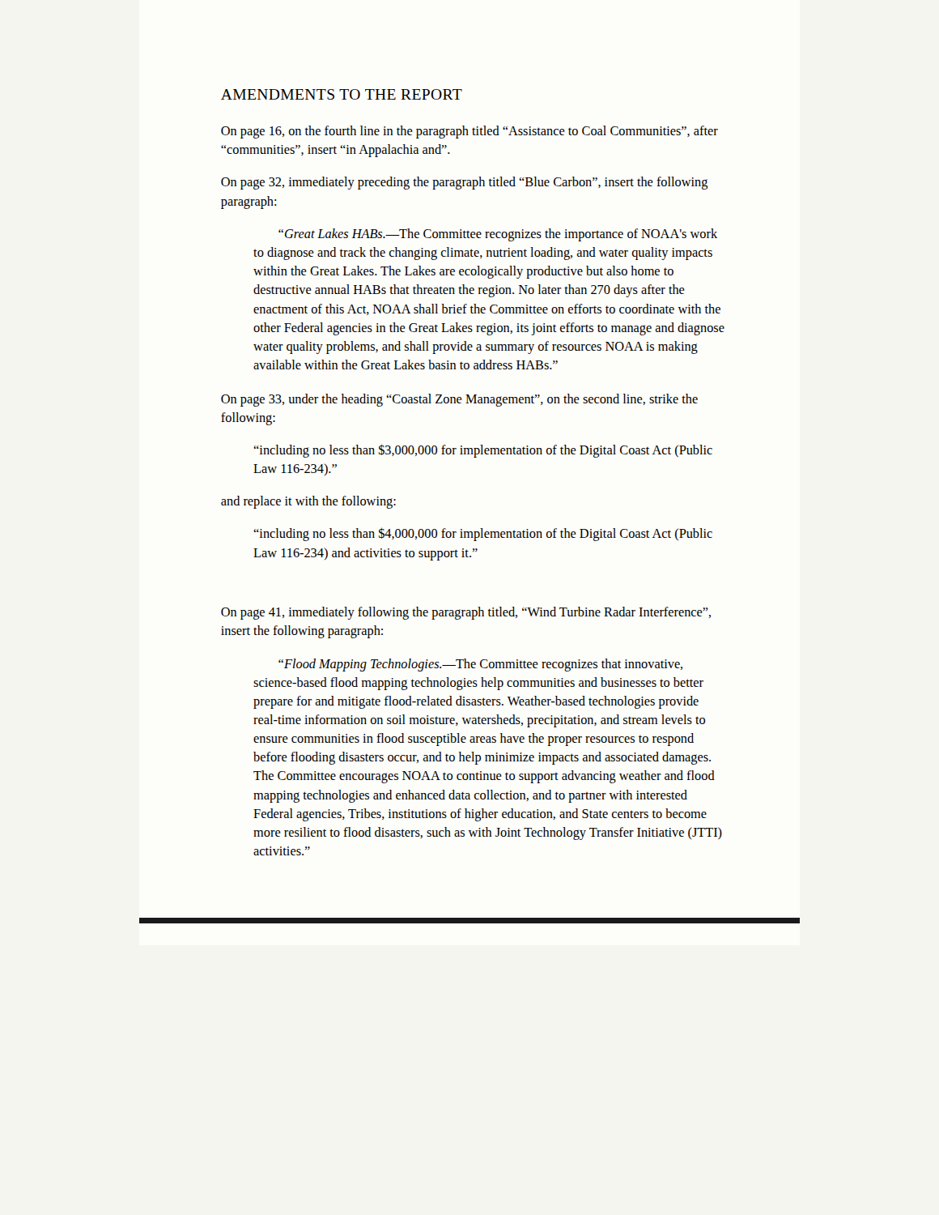AMENDMENTS TO THE REPORT
On page 16, on the fourth line in the paragraph titled “Assistance to Coal Communities”, after “communities”, insert “in Appalachia and”.
On page 32, immediately preceding the paragraph titled “Blue Carbon”, insert the following paragraph:
“Great Lakes HABs.—The Committee recognizes the importance of NOAA's work to diagnose and track the changing climate, nutrient loading, and water quality impacts within the Great Lakes. The Lakes are ecologically productive but also home to destructive annual HABs that threaten the region. No later than 270 days after the enactment of this Act, NOAA shall brief the Committee on efforts to coordinate with the other Federal agencies in the Great Lakes region, its joint efforts to manage and diagnose water quality problems, and shall provide a summary of resources NOAA is making available within the Great Lakes basin to address HABs.”
On page 33, under the heading “Coastal Zone Management”, on the second line, strike the following:
“including no less than $3,000,000 for implementation of the Digital Coast Act (Public Law 116-234).”
and replace it with the following:
“including no less than $4,000,000 for implementation of the Digital Coast Act (Public Law 116-234) and activities to support it.”
On page 41, immediately following the paragraph titled, “Wind Turbine Radar Interference”, insert the following paragraph:
“Flood Mapping Technologies.—The Committee recognizes that innovative, science-based flood mapping technologies help communities and businesses to better prepare for and mitigate flood-related disasters. Weather-based technologies provide real-time information on soil moisture, watersheds, precipitation, and stream levels to ensure communities in flood susceptible areas have the proper resources to respond before flooding disasters occur, and to help minimize impacts and associated damages. The Committee encourages NOAA to continue to support advancing weather and flood mapping technologies and enhanced data collection, and to partner with interested Federal agencies, Tribes, institutions of higher education, and State centers to become more resilient to flood disasters, such as with Joint Technology Transfer Initiative (JTTI) activities.”